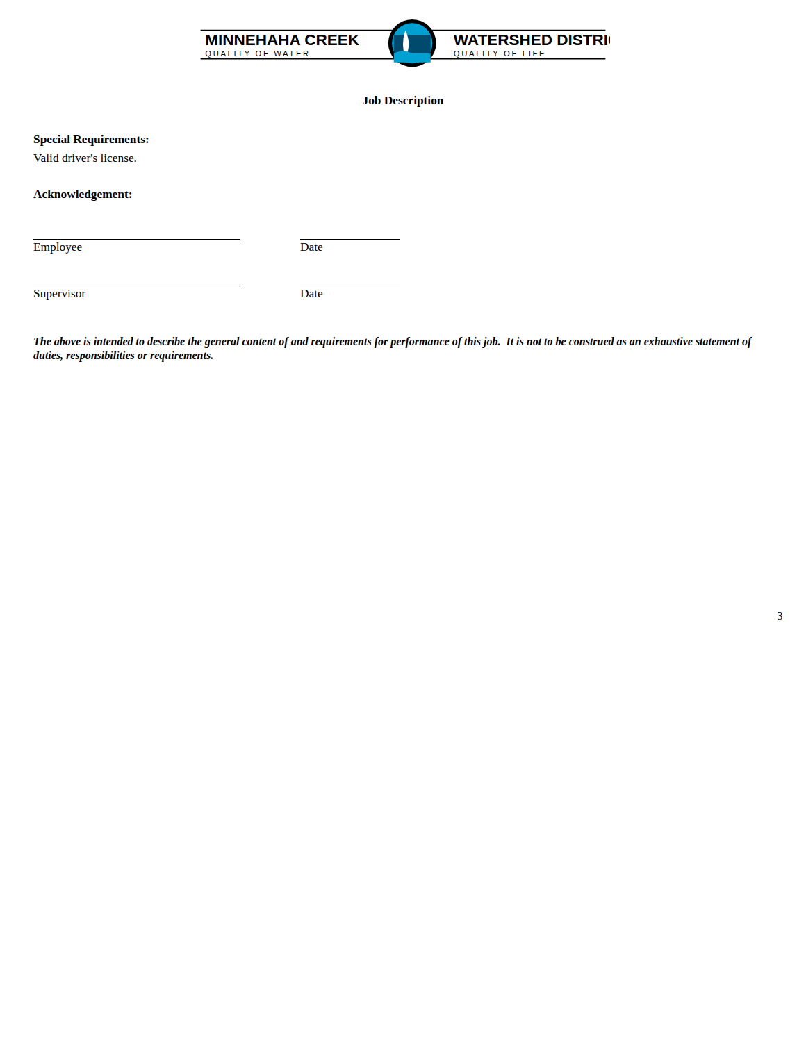Job Description
Special Requirements:
Valid driver's license.
Acknowledgement:
| Employee | | Date |
| Supervisor | | Date |
The above is intended to describe the general content of and requirements for performance of this job. It is not to be construed as an exhaustive statement of duties, responsibilities or requirements.
3